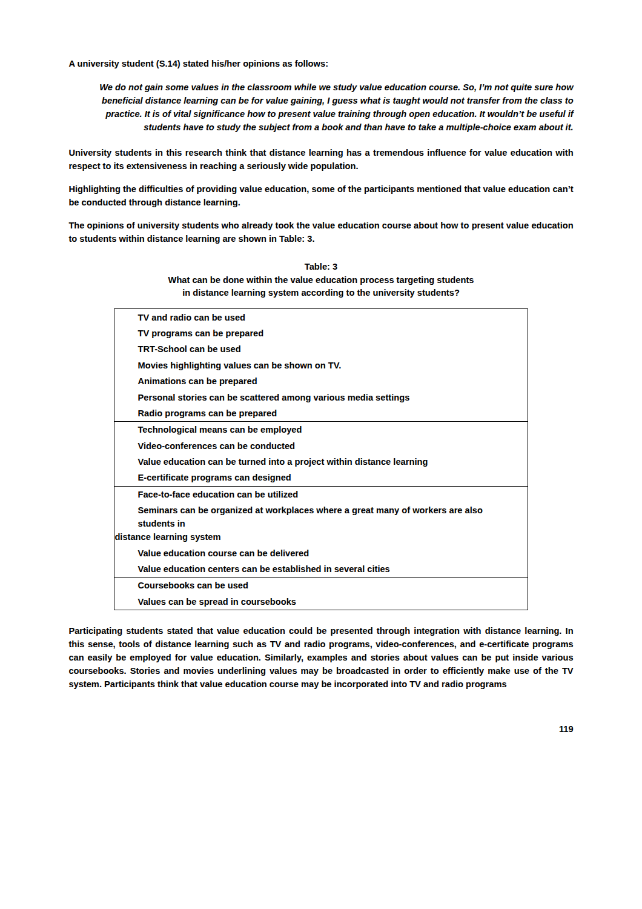A university student (S.14) stated his/her opinions as follows:
We do not gain some values in the classroom while we study value education course. So, I’m not quite sure how beneficial distance learning can be for value gaining, I guess what is taught would not transfer from the class to practice. It is of vital significance how to present value training through open education. It wouldn’t be useful if students have to study the subject from a book and than have to take a multiple-choice exam about it.
University students in this research think that distance learning has a tremendous influence for value education with respect to its extensiveness in reaching a seriously wide population.
Highlighting the difficulties of providing value education, some of the participants mentioned that value education can’t be conducted through distance learning.
The opinions of university students who already took the value education course about how to present value education to students within distance learning are shown in Table: 3.
Table: 3
What can be done within the value education process targeting students
in distance learning system according to the university students?
| TV and radio can be used |
| TV programs can be prepared |
| TRT-School can be used |
| Movies highlighting values can be shown on TV. |
| Animations can be prepared |
| Personal stories can be scattered among various media settings |
| Radio programs can be prepared |
| Technological means can be employed |
| Video-conferences can be conducted |
| Value education can be turned into a project within distance learning |
| E-certificate programs can designed |
| Face-to-face education can be utilized |
| Seminars can be organized at workplaces where a great many of workers are also students in distance learning system |
| Value education course can be delivered |
| Value education centers can be established in several cities |
| Coursebooks can be used |
| Values can be spread in coursebooks |
Participating students stated that value education could be presented through integration with distance learning. In this sense, tools of distance learning such as TV and radio programs, video-conferences, and e-certificate programs can easily be employed for value education. Similarly, examples and stories about values can be put inside various coursebooks. Stories and movies underlining values may be broadcasted in order to efficiently make use of the TV system. Participants think that value education course may be incorporated into TV and radio programs
119